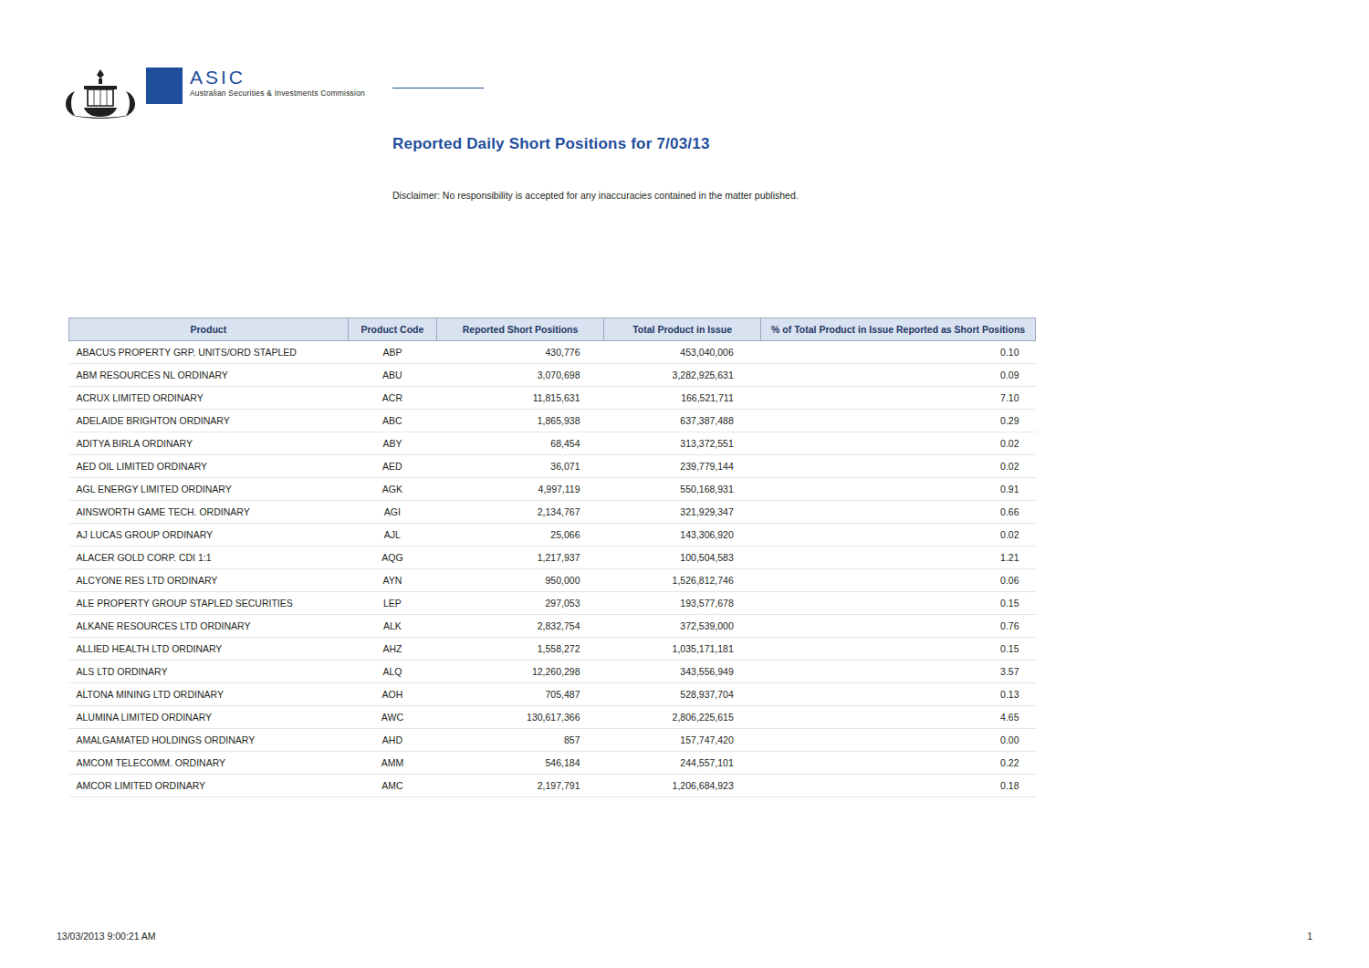ASIC
Australian Securities & Investments Commission
Reported Daily Short Positions for 7/03/13
Disclaimer: No responsibility is accepted for any inaccuracies contained in the matter published.
| Product | Product Code | Reported Short Positions | Total Product in Issue | % of Total Product in Issue Reported as Short Positions |
| --- | --- | --- | --- | --- |
| ABACUS PROPERTY GRP. UNITS/ORD STAPLED | ABP | 430,776 | 453,040,006 | 0.10 |
| ABM RESOURCES NL ORDINARY | ABU | 3,070,698 | 3,282,925,631 | 0.09 |
| ACRUX LIMITED ORDINARY | ACR | 11,815,631 | 166,521,711 | 7.10 |
| ADELAIDE BRIGHTON ORDINARY | ABC | 1,865,938 | 637,387,488 | 0.29 |
| ADITYA BIRLA ORDINARY | ABY | 68,454 | 313,372,551 | 0.02 |
| AED OIL LIMITED ORDINARY | AED | 36,071 | 239,779,144 | 0.02 |
| AGL ENERGY LIMITED ORDINARY | AGK | 4,997,119 | 550,168,931 | 0.91 |
| AINSWORTH GAME TECH. ORDINARY | AGI | 2,134,767 | 321,929,347 | 0.66 |
| AJ LUCAS GROUP ORDINARY | AJL | 25,066 | 143,306,920 | 0.02 |
| ALACER GOLD CORP. CDI 1:1 | AQG | 1,217,937 | 100,504,583 | 1.21 |
| ALCYONE RES LTD ORDINARY | AYN | 950,000 | 1,526,812,746 | 0.06 |
| ALE PROPERTY GROUP STAPLED SECURITIES | LEP | 297,053 | 193,577,678 | 0.15 |
| ALKANE RESOURCES LTD ORDINARY | ALK | 2,832,754 | 372,539,000 | 0.76 |
| ALLIED HEALTH LTD ORDINARY | AHZ | 1,558,272 | 1,035,171,181 | 0.15 |
| ALS LTD ORDINARY | ALQ | 12,260,298 | 343,556,949 | 3.57 |
| ALTONA MINING LTD ORDINARY | AOH | 705,487 | 528,937,704 | 0.13 |
| ALUMINA LIMITED ORDINARY | AWC | 130,617,366 | 2,806,225,615 | 4.65 |
| AMALGAMATED HOLDINGS ORDINARY | AHD | 857 | 157,747,420 | 0.00 |
| AMCOM TELECOMM. ORDINARY | AMM | 546,184 | 244,557,101 | 0.22 |
| AMCOR LIMITED ORDINARY | AMC | 2,197,791 | 1,206,684,923 | 0.18 |
13/03/2013 9:00:21 AM
1